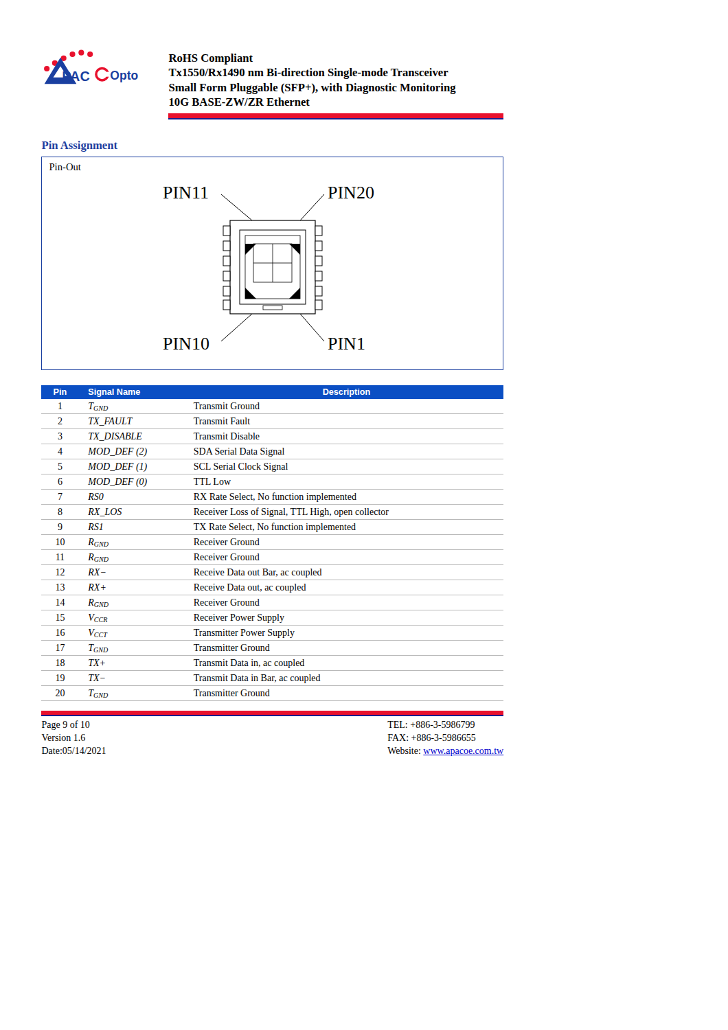PAC Opto
RoHS Compliant
Tx1550/Rx1490 nm Bi-direction Single-mode Transceiver
Small Form Pluggable (SFP+), with Diagnostic Monitoring
10G BASE-ZW/ZR Ethernet
Pin Assignment
Pin-Out
PIN11 PIN20 PIN10 PIN1
| Pin | Signal Name | Description |
| --- | --- | --- |
| 1 | T GND | Transmit Ground |
| 2 | TX_FAULT | Transmit Fault |
| 3 | TX_DISABLE | Transmit Disable |
| 4 | MOD_DEF (2) | SDA Serial Data Signal |
| 5 | MOD_DEF (1) | SCL Serial Clock Signal |
| 6 | MOD_DEF (0) | TTL Low |
| 7 | RS0 | RX Rate Select, No function implemented |
| 8 | RX_LOS | Receiver Loss of Signal, TTL High, open collector |
| 9 | RS1 | TX Rate Select, No function implemented |
| 10 | R GND | Receiver Ground |
| 11 | R GND | Receiver Ground |
| 12 | RX− | Receive Data out Bar, ac coupled |
| 13 | RX+ | Receive Data out, ac coupled |
| 14 | R GND | Receiver Ground |
| 15 | V CCR | Receiver Power Supply |
| 16 | V CCT | Transmitter Power Supply |
| 17 | T GND | Transmitter Ground |
| 18 | TX+ | Transmit Data in, ac coupled |
| 19 | TX− | Transmit Data in Bar, ac coupled |
| 20 | T GND | Transmitter Ground |
Page 9 of 10
Version 1.6
Date:05/14/2021
TEL: +886-3-5986799
FAX: +886-3-5986655
Website: www.apacoe.com.tw